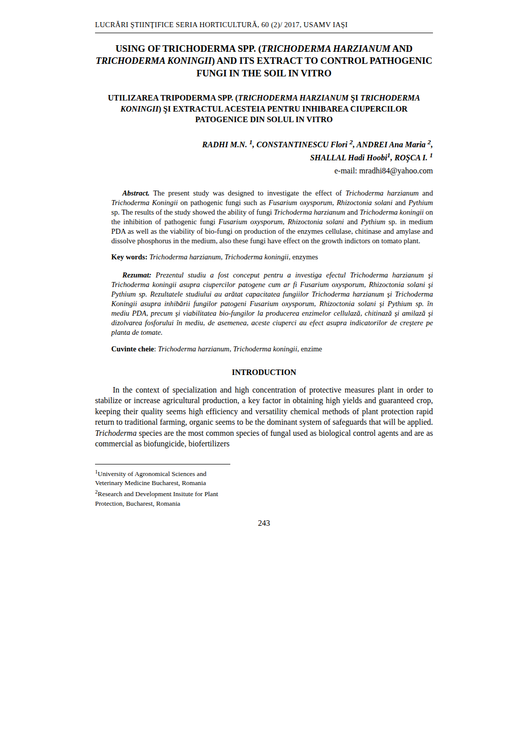LUCRĂRI ŞTIINŢIFICE SERIA HORTICULTURĂ, 60 (2)/ 2017, USAMV IAŞI
Using of Trichoderma spp. (Trichoderma harzianum and Trichoderma koningii) and its extract to control pathogenic fungi in the soil in vitro
Utilizarea Tripoderma spp. (Trichoderma harzianum şi Trichoderma koningii) şi extractul acesteia pentru inhibarea ciupercilor patogenice din solul in vitro
RADHI M.N. 1, CONSTANTINESCU Flori 2, ANDREI Ana Maria 2,
SHALLAL Hadi Hoobi1, ROŞCA I. 1
e-mail: mradhi84@yahoo.com
Abstract. The present study was designed to investigate the effect of Trichoderma harzianum and Trichoderma Koningii on pathogenic fungi such as Fusarium oxysporum, Rhizoctonia solani and Pythium sp. The results of the study showed the ability of fungi Trichoderma harzianum and Trichoderma koningii on the inhibition of pathogenic fungi Fusarium oxysporum, Rhizoctonia solani and Pythium sp. in medium PDA as well as the viability of bio-fungi on production of the enzymes cellulase, chitinase and amylase and dissolve phosphorus in the medium, also these fungi have effect on the growth indictors on tomato plant.
Key words: Trichoderma harzianum, Trichoderma koningii, enzymes
Rezumat: Prezentul studiu a fost conceput pentru a investiga efectul Trichoderma harzianum şi Trichoderma koningii asupra ciupercilor patogene cum ar fi Fusarium oxysporum, Rhizoctonia solani şi Pythium sp. Rezultatele studiului au arătat capacitatea fungiilor Trichoderma harzianum şi Trichoderma Koningii asupra inhibării fungilor patogeni Fusarium oxysporum, Rhizoctonia solani şi Pythium sp. în mediu PDA, precum şi viabilitatea bio-fungilor la producerea enzimelor cellulază, chitinază şi amilază şi dizolvarea fosforului în mediu, de asemenea, aceste ciuperci au efect asupra indicatorilor de creştere pe planta de tomate.
Cuvinte cheie: Trichoderma harzianum, Trichoderma koningii, enzime
Introduction
In the context of specialization and high concentration of protective measures plant in order to stabilize or increase agricultural production, a key factor in obtaining high yields and guaranteed crop, keeping their quality seems high efficiency and versatility chemical methods of plant protection rapid return to traditional farming, organic seems to be the dominant system of safeguards that will be applied. Trichoderma species are the most common species of fungal used as biological control agents and are as commercial as biofungicide, biofertilizers
1University of Agronomical Sciences and Veterinary Medicine Bucharest, Romania
2Research and Development Insitute for Plant Protection, Bucharest, Romania
243